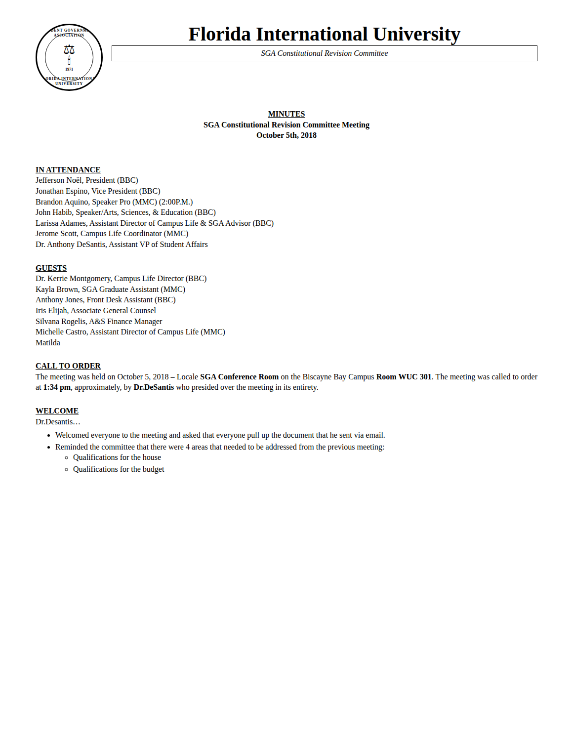STUDENT GOVERNMENT ASSOCIATION
⚖
🕯
1971
FLORIDA INTERNATIONAL UNIVERSITY
Florida International University
SGA Constitutional Revision Committee
MINUTES
SGA Constitutional Revision Committee Meeting
October 5th, 2018
IN ATTENDANCE
Jefferson Noël, President (BBC)
Jonathan Espino, Vice President (BBC)
Brandon Aquino, Speaker Pro (MMC) (2:00P.M.)
John Habib, Speaker/Arts, Sciences, & Education (BBC)
Larissa Adames, Assistant Director of Campus Life & SGA Advisor (BBC)
Jerome Scott, Campus Life Coordinator (MMC)
Dr. Anthony DeSantis, Assistant VP of Student Affairs
GUESTS
Dr. Kerrie Montgomery, Campus Life Director (BBC)
Kayla Brown, SGA Graduate Assistant (MMC)
Anthony Jones, Front Desk Assistant (BBC)
Iris Elijah, Associate General Counsel
Silvana Rogelis, A&S Finance Manager
Michelle Castro, Assistant Director of Campus Life (MMC)
Matilda
CALL TO ORDER
The meeting was held on October 5, 2018 – Locale SGA Conference Room on the Biscayne Bay Campus Room WUC 301. The meeting was called to order at 1:34 pm, approximately, by Dr.DeSantis who presided over the meeting in its entirety.
WELCOME
Dr.Desantis…
Welcomed everyone to the meeting and asked that everyone pull up the document that he sent via email.
Reminded the committee that there were 4 areas that needed to be addressed from the previous meeting:
Qualifications for the house
Qualifications for the budget